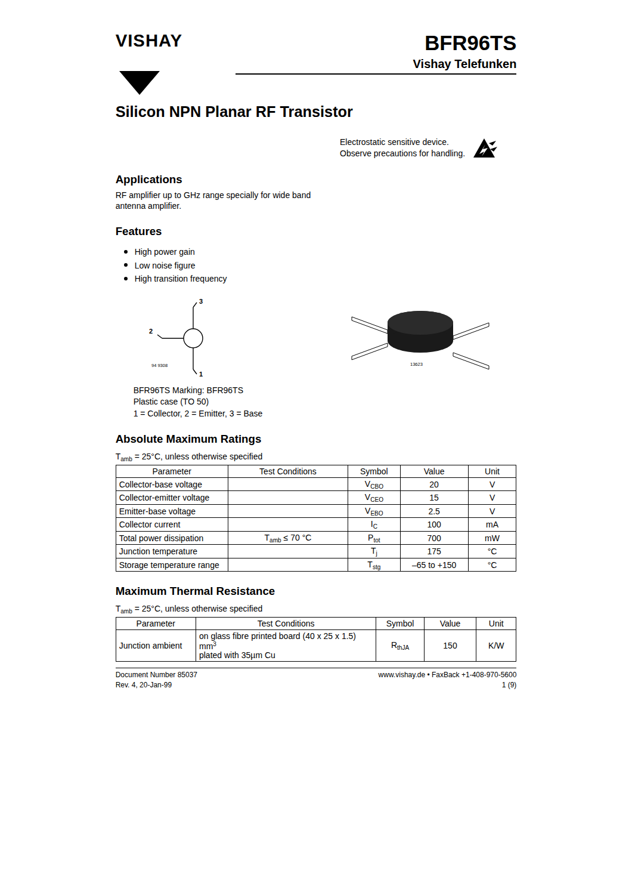VISHAY
BFR96TS
Vishay Telefunken
Silicon NPN Planar RF Transistor
Electrostatic sensitive device.
Observe precautions for handling.
Applications
RF amplifier up to GHz range specially for wide band
antenna amplifier.
Features
High power gain
Low noise figure
High transition frequency
3 1 2 94 9308
BFR96TS Marking: BFR96TS
Plastic case (TO 50)
1 = Collector, 2 = Emitter, 3 = Base
13623
Absolute Maximum Ratings
Tamb = 25°C, unless otherwise specified
| Parameter | Test Conditions | Symbol | Value | Unit |
| --- | --- | --- | --- | --- |
| Collector-base voltage | | V CBO | 20 | V |
| Collector-emitter voltage | | V CEO | 15 | V |
| Emitter-base voltage | | V EBO | 2.5 | V |
| Collector current | | I C | 100 | mA |
| Total power dissipation | T amb ≤ 70 °C | P tot | 700 | mW |
| Junction temperature | | T j | 175 | °C |
| Storage temperature range | | T stg | –65 to +150 | °C |
Maximum Thermal Resistance
Tamb = 25°C, unless otherwise specified
| Parameter | Test Conditions | Symbol | Value | Unit |
| --- | --- | --- | --- | --- |
| Junction ambient | on glass fibre printed board (40 x 25 x 1.5) mm 3 plated with 35µm Cu | R thJA | 150 | K/W |
Document Number 85037
Rev. 4, 20-Jan-99
www.vishay.de • FaxBack +1-408-970-5600
1 (9)